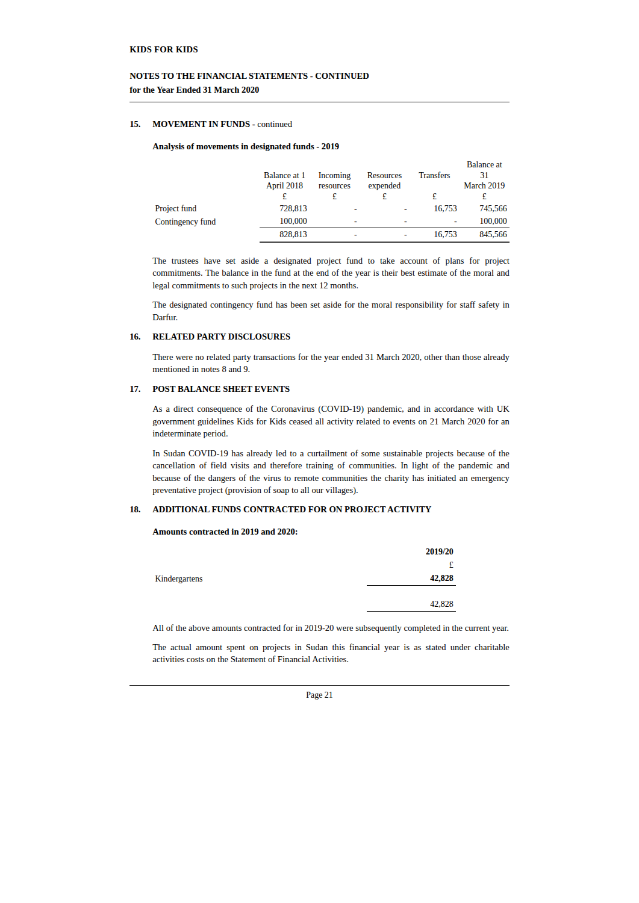KIDS FOR KIDS
NOTES TO THE FINANCIAL STATEMENTS - CONTINUED
for the Year Ended 31 March 2020
15.
MOVEMENT IN FUNDS - continued
Analysis of movements in designated funds - 2019
| | Balance at 1 April 2018 £ | Incoming resources £ | Resources expended £ | Transfers £ | Balance at 31 March 2019 £ |
| --- | --- | --- | --- | --- | --- |
| Project fund | 728,813 | - | - | 16,753 | 745,566 |
| Contingency fund | 100,000 | - | - | - | 100,000 |
| | 828,813 | - | - | 16,753 | 845,566 |
The trustees have set aside a designated project fund to take account of plans for project commitments. The balance in the fund at the end of the year is their best estimate of the moral and legal commitments to such projects in the next 12 months.
The designated contingency fund has been set aside for the moral responsibility for staff safety in Darfur.
16.
RELATED PARTY DISCLOSURES
There were no related party transactions for the year ended 31 March 2020, other than those already mentioned in notes 8 and 9.
17.
POST BALANCE SHEET EVENTS
As a direct consequence of the Coronavirus (COVID-19) pandemic, and in accordance with UK government guidelines Kids for Kids ceased all activity related to events on 21 March 2020 for an indeterminate period.
In Sudan COVID-19 has already led to a curtailment of some sustainable projects because of the cancellation of field visits and therefore training of communities. In light of the pandemic and because of the dangers of the virus to remote communities the charity has initiated an emergency preventative project (provision of soap to all our villages).
18.
ADDITIONAL FUNDS CONTRACTED FOR ON PROJECT ACTIVITY
Amounts contracted in 2019 and 2020:
| | 2019/20 | |
| | £ | |
| Kindergartens | 42,828 | |
| | 42,828 | |
All of the above amounts contracted for in 2019-20 were subsequently completed in the current year.
The actual amount spent on projects in Sudan this financial year is as stated under charitable activities costs on the Statement of Financial Activities.
Page 21